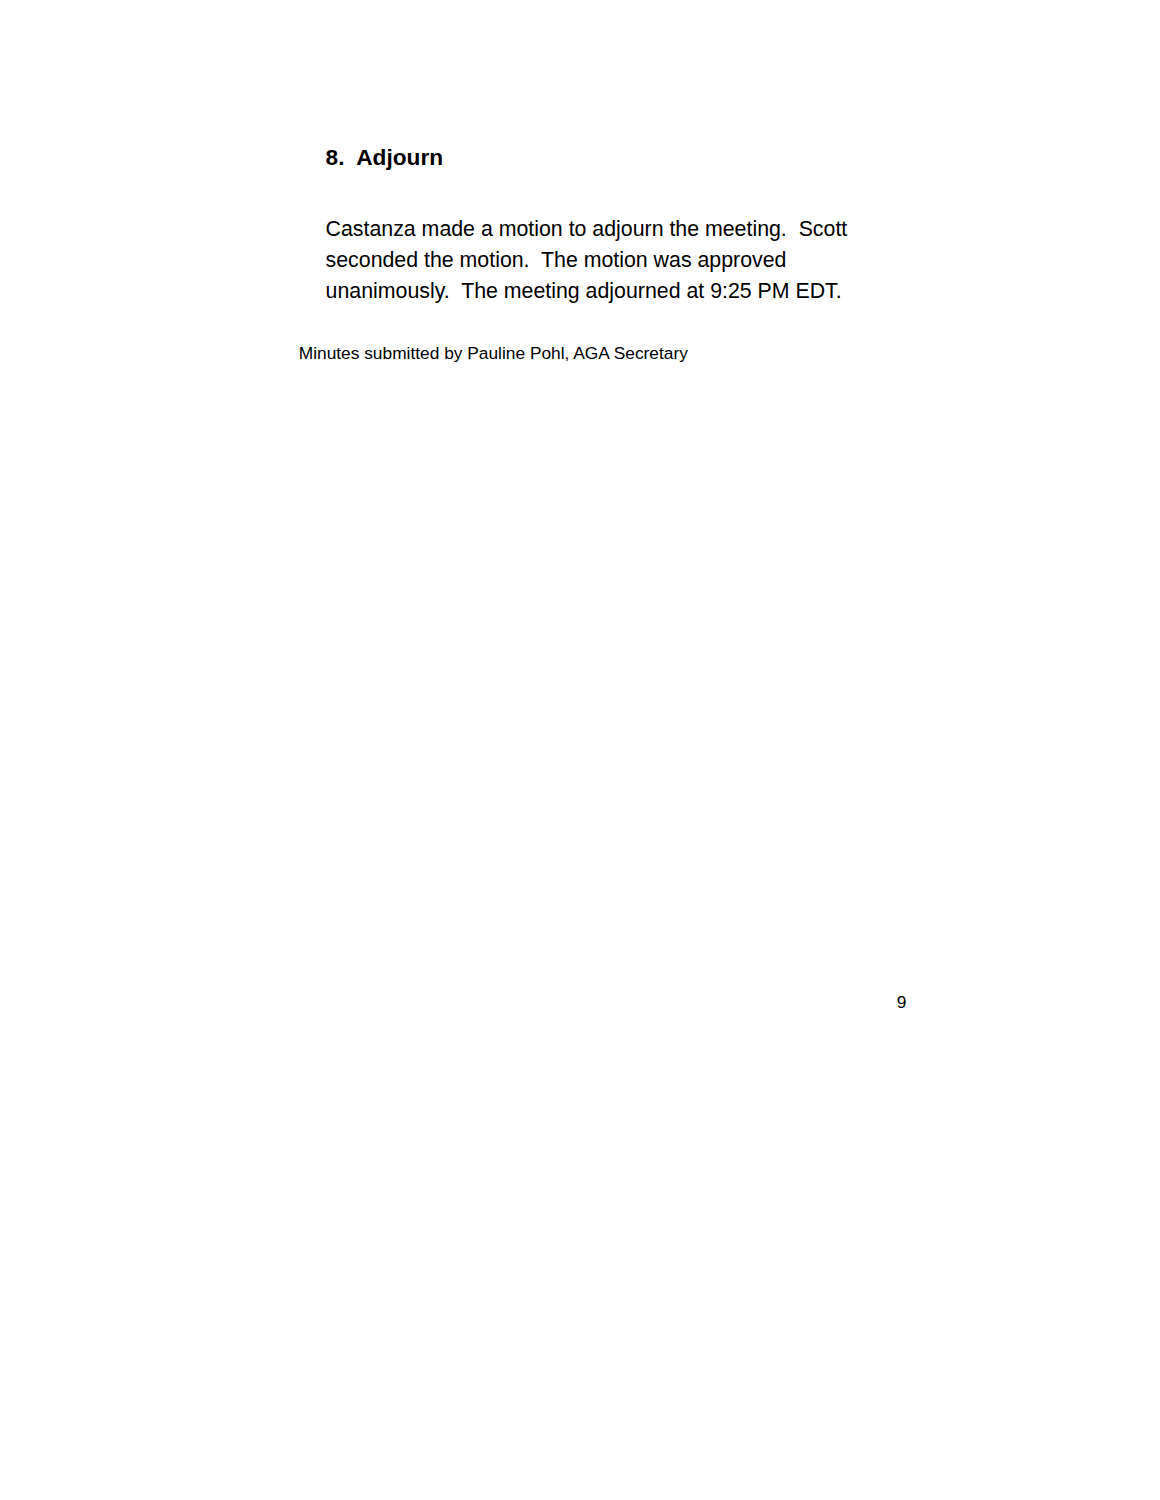8. Adjourn
Castanza made a motion to adjourn the meeting. Scott seconded the motion. The motion was approved unanimously. The meeting adjourned at 9:25 PM EDT.
Minutes submitted by Pauline Pohl, AGA Secretary
9